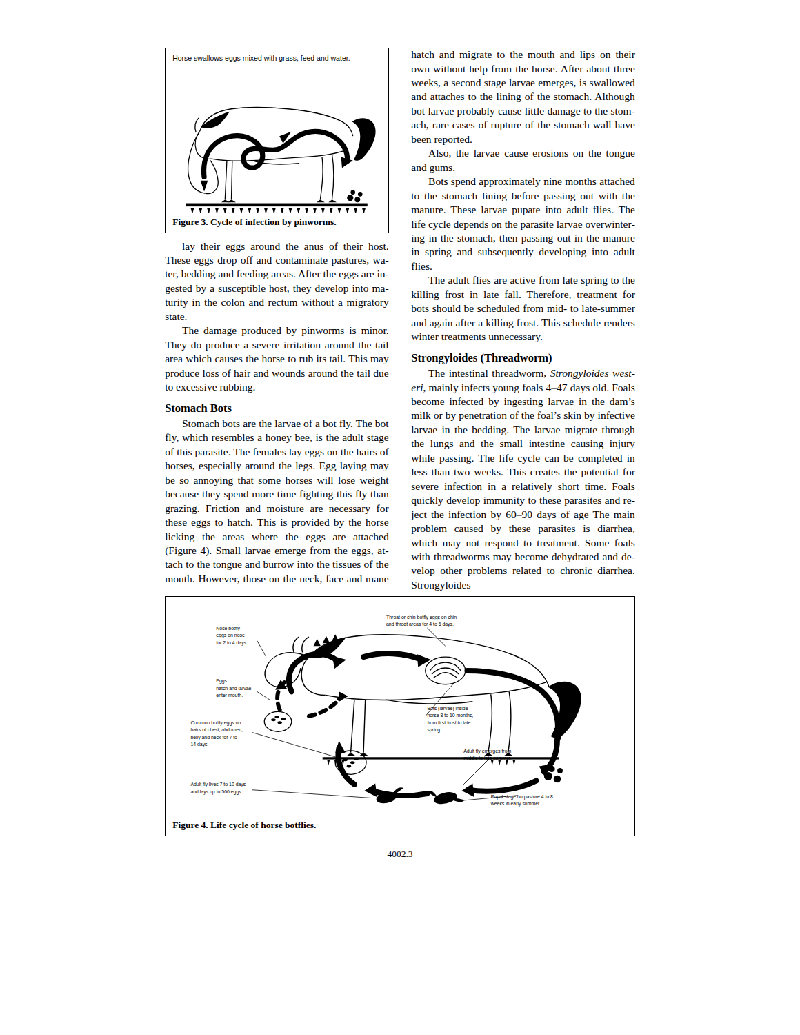Horse swallows eggs mixed with grass, feed and water.
Figure 3. Cycle of infection by pinworms.
lay their eggs around the anus of their host. These eggs drop off and contaminate pastures, water, bedding and feeding areas. After the eggs are ingested by a susceptible host, they develop into maturity in the colon and rectum without a migratory state.
The damage produced by pinworms is minor. They do produce a severe irritation around the tail area which causes the horse to rub its tail. This may produce loss of hair and wounds around the tail due to excessive rubbing.
Stomach Bots
Stomach bots are the larvae of a bot fly. The bot fly, which resembles a honey bee, is the adult stage of this parasite. The females lay eggs on the hairs of horses, especially around the legs. Egg laying may be so annoying that some horses will lose weight because they spend more time fighting this fly than grazing. Friction and moisture are necessary for these eggs to hatch. This is provided by the horse licking the areas where the eggs are attached (Figure 4). Small larvae emerge from the eggs, attach to the tongue and burrow into the tissues of the mouth. However, those on the neck, face and mane hatch and migrate to the mouth and lips on their own without help from the horse. After about three weeks, a second stage larvae emerges, is swallowed and attaches to the lining of the stomach. Although bot larvae probably cause little damage to the stomach, rare cases of rupture of the stomach wall have been reported.
Also, the larvae cause erosions on the tongue and gums.
Bots spend approximately nine months attached to the stomach lining before passing out with the manure. These larvae pupate into adult flies. The life cycle depends on the parasite larvae overwintering in the stomach, then passing out in the manure in spring and subsequently developing into adult flies.
The adult flies are active from late spring to the killing frost in late fall. Therefore, treatment for bots should be scheduled from mid- to late-summer and again after a killing frost. This schedule renders winter treatments unnecessary.
Strongyloides (Threadworm)
The intestinal threadworm, Strongyloides westeri, mainly infects young foals 4–47 days old. Foals become infected by ingesting larvae in the dam’s milk or by penetration of the foal’s skin by infective larvae in the bedding. The larvae migrate through the lungs and the small intestine causing injury while passing. The life cycle can be completed in less than two weeks. This creates the potential for severe infection in a relatively short time. Foals quickly develop immunity to these parasites and reject the infection by 60–90 days of age The main problem caused by these parasites is diarrhea, which may not respond to treatment. Some foals with threadworms may become dehydrated and develop other problems related to chronic diarrhea. Strongyloides
Nose botfly eggs on nose for 2 to 4 days. Throat or chin botfly eggs on chin and throat areas for 4 to 6 days. Eggs hatch and larvae enter mouth. Common botfly eggs on hairs of chest, abdomen, belly and neck for 7 to 14 days. Bots (larvae) inside horse 8 to 10 months, from first frost to late spring. Adult fly lives 7 to 10 days and lays up to 500 eggs. Adult fly emerges from middle to late summer. Pupal stage on pasture 4 to 8 weeks in early summer.
Figure 4. Life cycle of horse botflies.
4002.3